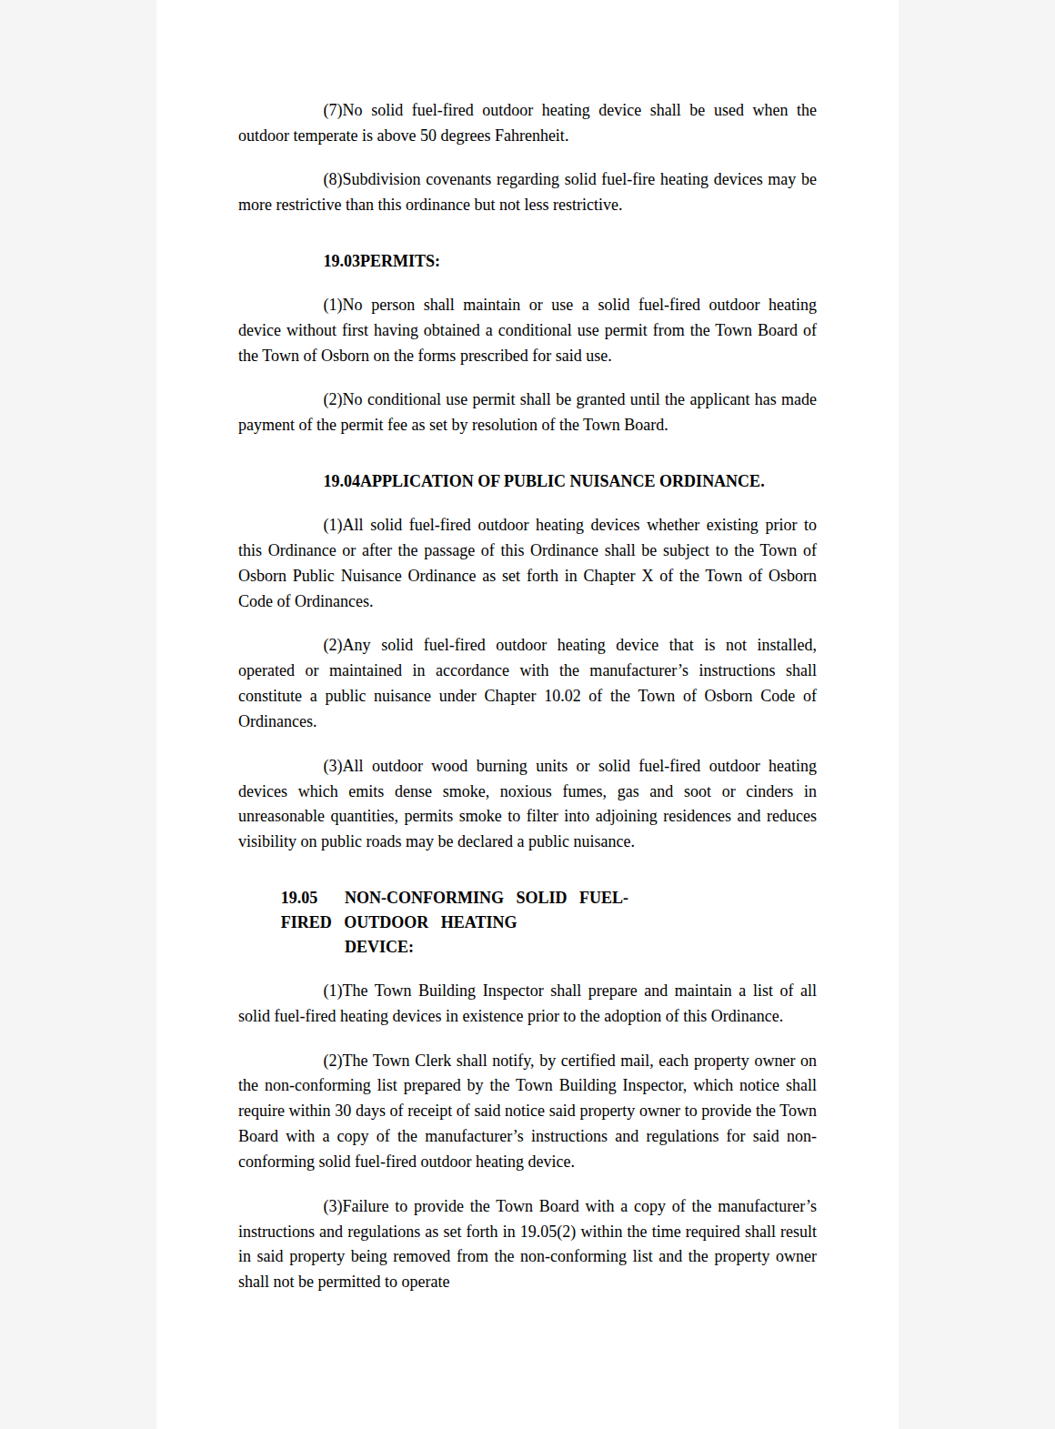(7) No solid fuel-fired outdoor heating device shall be used when the outdoor temperate is above 50 degrees Fahrenheit.
(8) Subdivision covenants regarding solid fuel-fire heating devices may be more restrictive than this ordinance but not less restrictive.
19.03 PERMITS:
(1) No person shall maintain or use a solid fuel-fired outdoor heating device without first having obtained a conditional use permit from the Town Board of the Town of Osborn on the forms prescribed for said use.
(2) No conditional use permit shall be granted until the applicant has made payment of the permit fee as set by resolution of the Town Board.
19.04 APPLICATION OF PUBLIC NUISANCE ORDINANCE.
(1) All solid fuel-fired outdoor heating devices whether existing prior to this Ordinance or after the passage of this Ordinance shall be subject to the Town of Osborn Public Nuisance Ordinance as set forth in Chapter X of the Town of Osborn Code of Ordinances.
(2) Any solid fuel-fired outdoor heating device that is not installed, operated or maintained in accordance with the manufacturer’s instructions shall constitute a public nuisance under Chapter 10.02 of the Town of Osborn Code of Ordinances.
(3) All outdoor wood burning units or solid fuel-fired outdoor heating devices which emits dense smoke, noxious fumes, gas and soot or cinders in unreasonable quantities, permits smoke to filter into adjoining residences and reduces visibility on public roads may be declared a public nuisance.
19.05 NON-CONFORMING SOLID FUEL-FIRED OUTDOOR HEATING
DEVICE:
(1) The Town Building Inspector shall prepare and maintain a list of all solid fuel-fired heating devices in existence prior to the adoption of this Ordinance.
(2) The Town Clerk shall notify, by certified mail, each property owner on the non-conforming list prepared by the Town Building Inspector, which notice shall require within 30 days of receipt of said notice said property owner to provide the Town Board with a copy of the manufacturer’s instructions and regulations for said non-conforming solid fuel-fired outdoor heating device.
(3) Failure to provide the Town Board with a copy of the manufacturer’s instructions and regulations as set forth in 19.05(2) within the time required shall result in said property being removed from the non-conforming list and the property owner shall not be permitted to operate